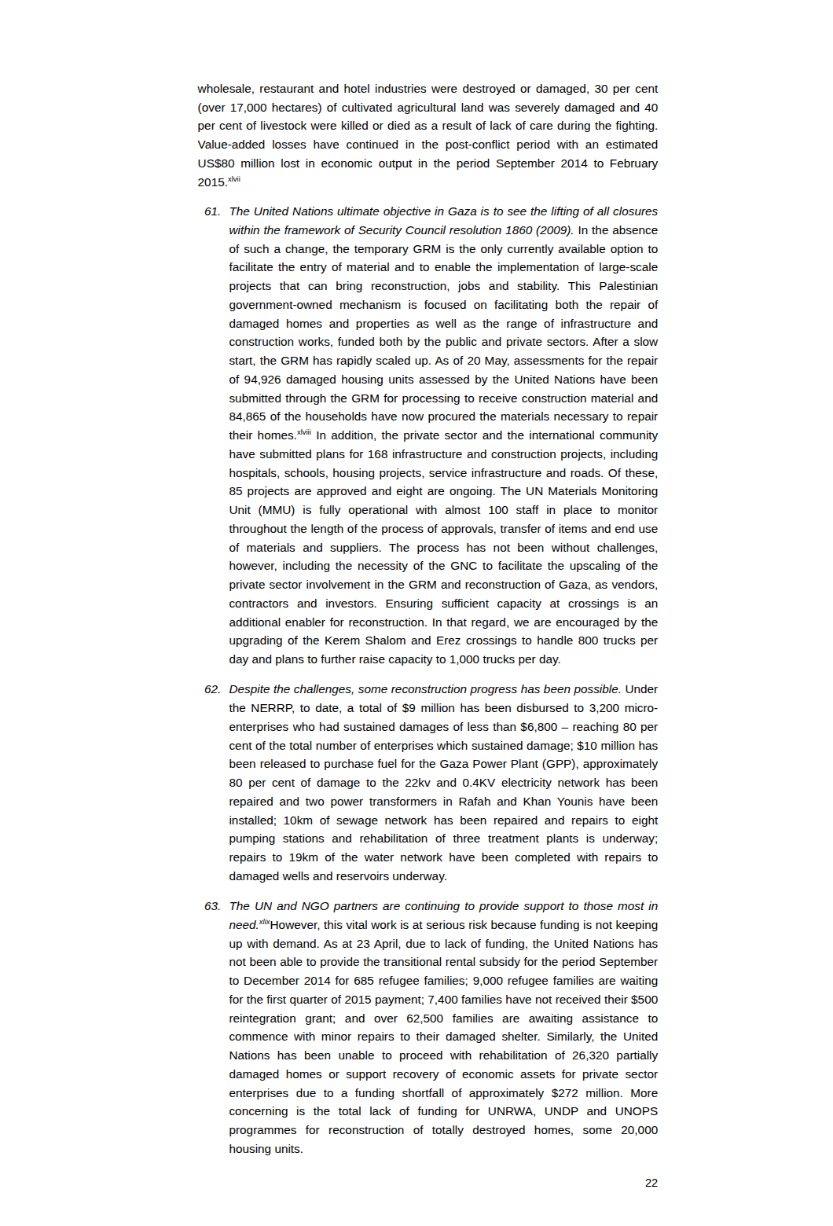wholesale, restaurant and hotel industries were destroyed or damaged, 30 per cent (over 17,000 hectares) of cultivated agricultural land was severely damaged and 40 per cent of livestock were killed or died as a result of lack of care during the fighting. Value-added losses have continued in the post-conflict period with an estimated US$80 million lost in economic output in the period September 2014 to February 2015.xlvii
The United Nations ultimate objective in Gaza is to see the lifting of all closures within the framework of Security Council resolution 1860 (2009). In the absence of such a change, the temporary GRM is the only currently available option to facilitate the entry of material and to enable the implementation of large-scale projects that can bring reconstruction, jobs and stability. This Palestinian government-owned mechanism is focused on facilitating both the repair of damaged homes and properties as well as the range of infrastructure and construction works, funded both by the public and private sectors. After a slow start, the GRM has rapidly scaled up. As of 20 May, assessments for the repair of 94,926 damaged housing units assessed by the United Nations have been submitted through the GRM for processing to receive construction material and 84,865 of the households have now procured the materials necessary to repair their homes.xlviii In addition, the private sector and the international community have submitted plans for 168 infrastructure and construction projects, including hospitals, schools, housing projects, service infrastructure and roads. Of these, 85 projects are approved and eight are ongoing. The UN Materials Monitoring Unit (MMU) is fully operational with almost 100 staff in place to monitor throughout the length of the process of approvals, transfer of items and end use of materials and suppliers. The process has not been without challenges, however, including the necessity of the GNC to facilitate the upscaling of the private sector involvement in the GRM and reconstruction of Gaza, as vendors, contractors and investors. Ensuring sufficient capacity at crossings is an additional enabler for reconstruction. In that regard, we are encouraged by the upgrading of the Kerem Shalom and Erez crossings to handle 800 trucks per day and plans to further raise capacity to 1,000 trucks per day.
Despite the challenges, some reconstruction progress has been possible. Under the NERRP, to date, a total of $9 million has been disbursed to 3,200 micro-enterprises who had sustained damages of less than $6,800 – reaching 80 per cent of the total number of enterprises which sustained damage; $10 million has been released to purchase fuel for the Gaza Power Plant (GPP), approximately 80 per cent of damage to the 22kv and 0.4KV electricity network has been repaired and two power transformers in Rafah and Khan Younis have been installed; 10km of sewage network has been repaired and repairs to eight pumping stations and rehabilitation of three treatment plants is underway; repairs to 19km of the water network have been completed with repairs to damaged wells and reservoirs underway.
The UN and NGO partners are continuing to provide support to those most in need.xlixHowever, this vital work is at serious risk because funding is not keeping up with demand. As at 23 April, due to lack of funding, the United Nations has not been able to provide the transitional rental subsidy for the period September to December 2014 for 685 refugee families; 9,000 refugee families are waiting for the first quarter of 2015 payment; 7,400 families have not received their $500 reintegration grant; and over 62,500 families are awaiting assistance to commence with minor repairs to their damaged shelter. Similarly, the United Nations has been unable to proceed with rehabilitation of 26,320 partially damaged homes or support recovery of economic assets for private sector enterprises due to a funding shortfall of approximately $272 million. More concerning is the total lack of funding for UNRWA, UNDP and UNOPS programmes for reconstruction of totally destroyed homes, some 20,000 housing units.
22